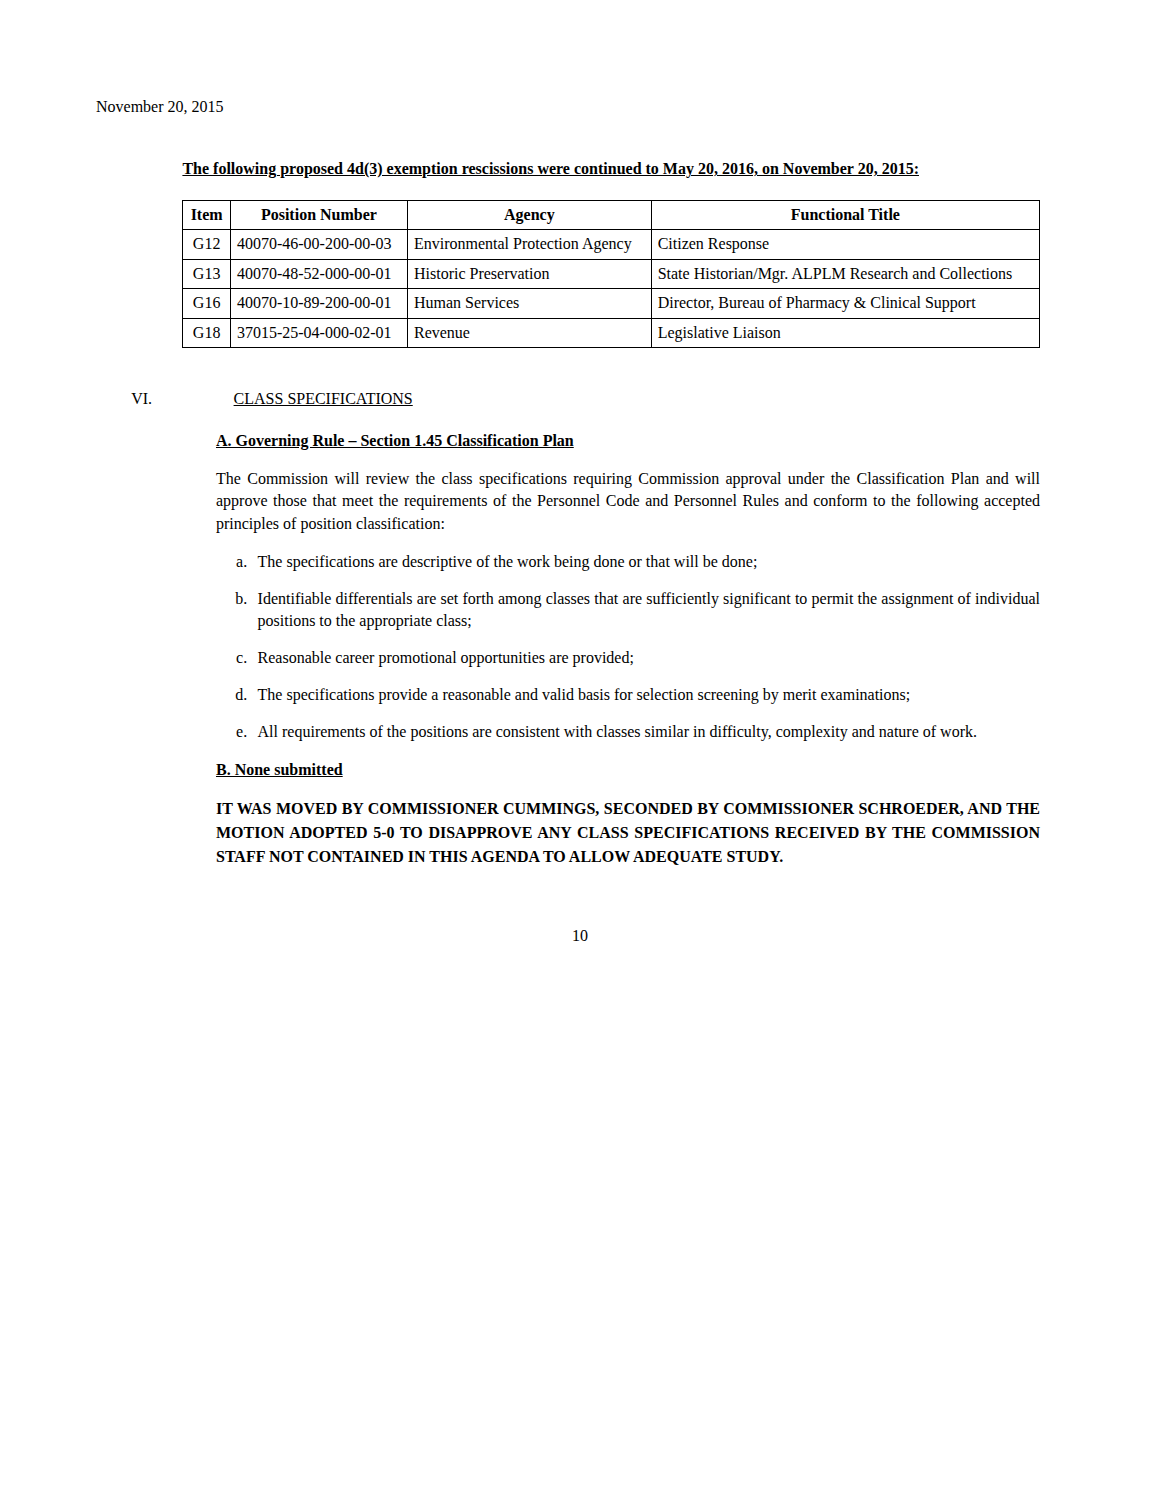November 20, 2015
The following proposed 4d(3) exemption rescissions were continued to May 20, 2016, on November 20, 2015:
| Item | Position Number | Agency | Functional Title |
| --- | --- | --- | --- |
| G12 | 40070-46-00-200-00-03 | Environmental Protection Agency | Citizen Response |
| G13 | 40070-48-52-000-00-01 | Historic Preservation | State Historian/Mgr. ALPLM Research and Collections |
| G16 | 40070-10-89-200-00-01 | Human Services | Director, Bureau of Pharmacy & Clinical Support |
| G18 | 37015-25-04-000-02-01 | Revenue | Legislative Liaison |
VI. CLASS SPECIFICATIONS
A. Governing Rule – Section 1.45 Classification Plan
The Commission will review the class specifications requiring Commission approval under the Classification Plan and will approve those that meet the requirements of the Personnel Code and Personnel Rules and conform to the following accepted principles of position classification:
The specifications are descriptive of the work being done or that will be done;
Identifiable differentials are set forth among classes that are sufficiently significant to permit the assignment of individual positions to the appropriate class;
Reasonable career promotional opportunities are provided;
The specifications provide a reasonable and valid basis for selection screening by merit examinations;
All requirements of the positions are consistent with classes similar in difficulty, complexity and nature of work.
B. None submitted
IT WAS MOVED BY COMMISSIONER CUMMINGS, SECONDED BY COMMISSIONER SCHROEDER, AND THE MOTION ADOPTED 5-0 TO DISAPPROVE ANY CLASS SPECIFICATIONS RECEIVED BY THE COMMISSION STAFF NOT CONTAINED IN THIS AGENDA TO ALLOW ADEQUATE STUDY.
10